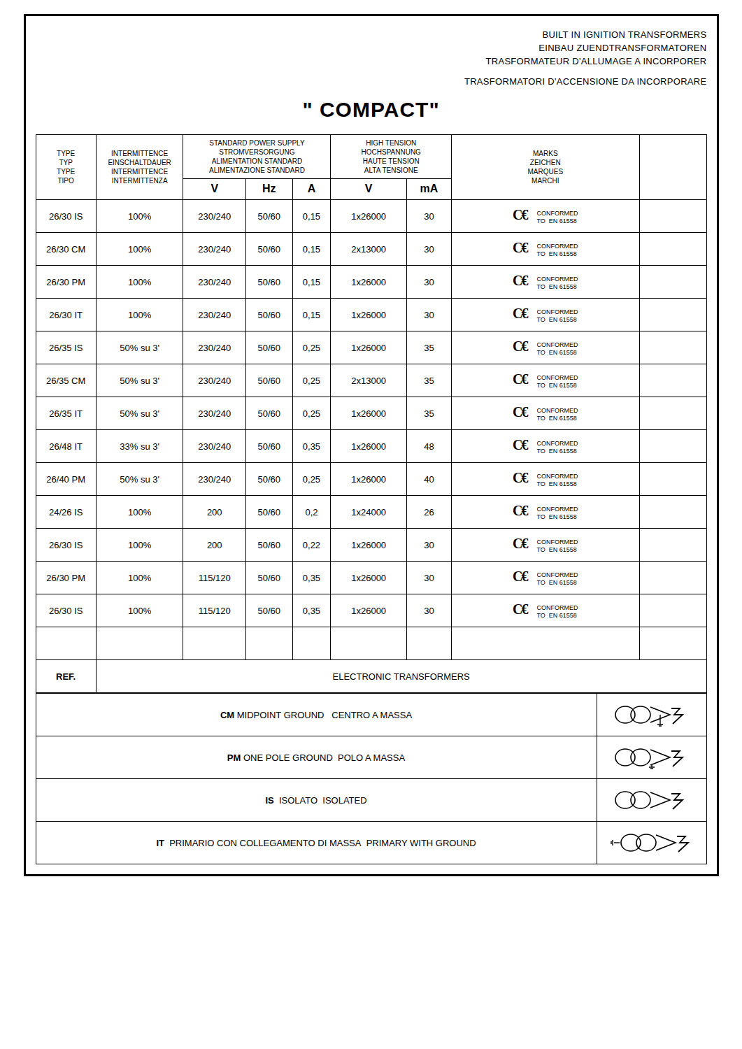BUILT IN IGNITION TRANSFORMERS
EINBAU ZUENDTRANSFORMATOREN
TRASFORMATEUR D'ALLUMAGE A INCORPORER
TRASFORMATORI D'ACCENSIONE DA INCORPORARE
" COMPACT"
| TYPE TYP TYPE TIPO | INTERMITTENCE EINSCHALTDAUER INTERMITTENCE INTERMITTENZA | STANDARD POWER SUPPLY STROMVERSORGUNG ALIMENTATION STANDARD ALIMENTAZIONE STANDARD | HIGH TENSION HOCHSPANNUNG HAUTE TENSION ALTA TENSIONE | MARKS ZEICHEN MARQUES MARCHI | |
| --- | --- | --- | --- | --- | --- |
| V | Hz | A | V | mA |
| 26/30 IS | 100% | 230/240 | 50/60 | 0,15 | 1x26000 | 30 | C€ CONFORMED TO EN 61558 | |
| 26/30 CM | 100% | 230/240 | 50/60 | 0,15 | 2x13000 | 30 | C€ CONFORMED TO EN 61558 | |
| 26/30 PM | 100% | 230/240 | 50/60 | 0,15 | 1x26000 | 30 | C€ CONFORMED TO EN 61558 | |
| 26/30 IT | 100% | 230/240 | 50/60 | 0,15 | 1x26000 | 30 | C€ CONFORMED TO EN 61558 | |
| 26/35 IS | 50% su 3' | 230/240 | 50/60 | 0,25 | 1x26000 | 35 | C€ CONFORMED TO EN 61558 | |
| 26/35 CM | 50% su 3' | 230/240 | 50/60 | 0,25 | 2x13000 | 35 | C€ CONFORMED TO EN 61558 | |
| 26/35 IT | 50% su 3' | 230/240 | 50/60 | 0,25 | 1x26000 | 35 | C€ CONFORMED TO EN 61558 | |
| 26/48 IT | 33% su 3' | 230/240 | 50/60 | 0,35 | 1x26000 | 48 | C€ CONFORMED TO EN 61558 | |
| 26/40 PM | 50% su 3' | 230/240 | 50/60 | 0,25 | 1x26000 | 40 | C€ CONFORMED TO EN 61558 | |
| 24/26 IS | 100% | 200 | 50/60 | 0,2 | 1x24000 | 26 | C€ CONFORMED TO EN 61558 | |
| 26/30 IS | 100% | 200 | 50/60 | 0,22 | 1x26000 | 30 | C€ CONFORMED TO EN 61558 | |
| 26/30 PM | 100% | 115/120 | 50/60 | 0,35 | 1x26000 | 30 | C€ CONFORMED TO EN 61558 | |
| 26/30 IS | 100% | 115/120 | 50/60 | 0,35 | 1x26000 | 30 | C€ CONFORMED TO EN 61558 | |
| REF. | ELECTRONIC TRANSFORMERS |
| CM MIDPOINT GROUND CENTRO A MASSA | |
| PM ONE POLE GROUND POLO A MASSA | |
| IS ISOLATO ISOLATED | |
| IT PRIMARIO CON COLLEGAMENTO DI MASSA PRIMARY WITH GROUND | |